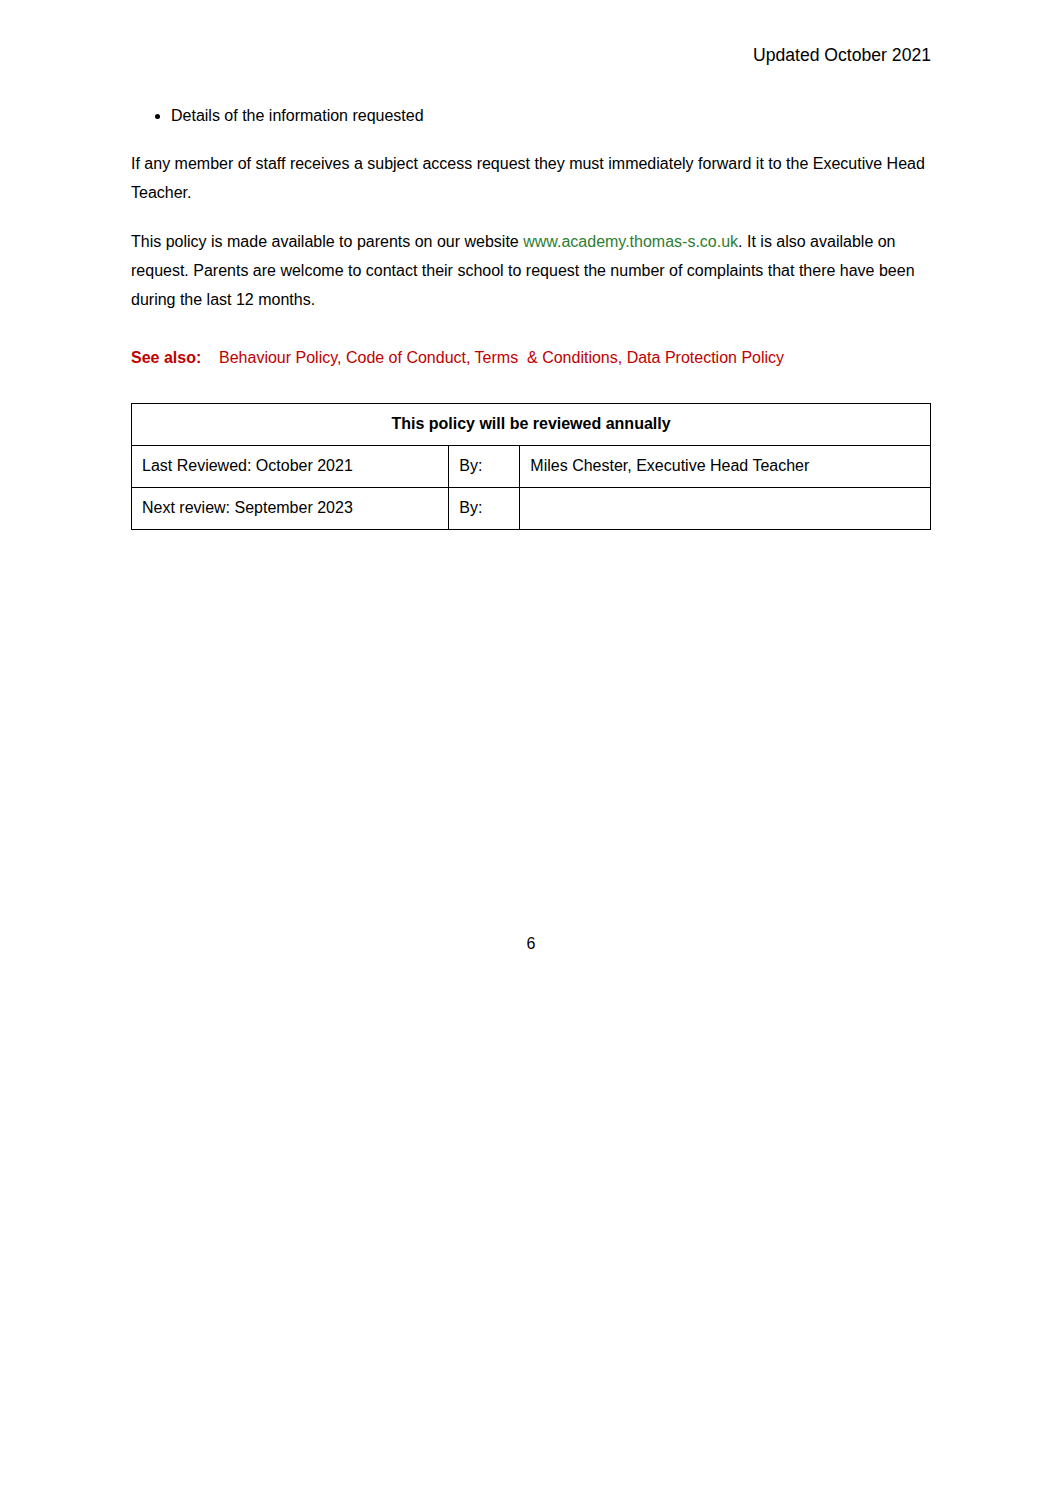Updated October 2021
Details of the information requested
If any member of staff receives a subject access request they must immediately forward it to the Executive Head Teacher.
This policy is made available to parents on our website www.academy.thomas-s.co.uk. It is also available on request. Parents are welcome to contact their school to request the number of complaints that there have been during the last 12 months.
See also: Behaviour Policy, Code of Conduct, Terms & Conditions, Data Protection Policy
| This policy will be reviewed annually |
| --- |
| Last Reviewed: October 2021 | By: | Miles Chester, Executive Head Teacher |
| Next review: September 2023 | By: | |
6